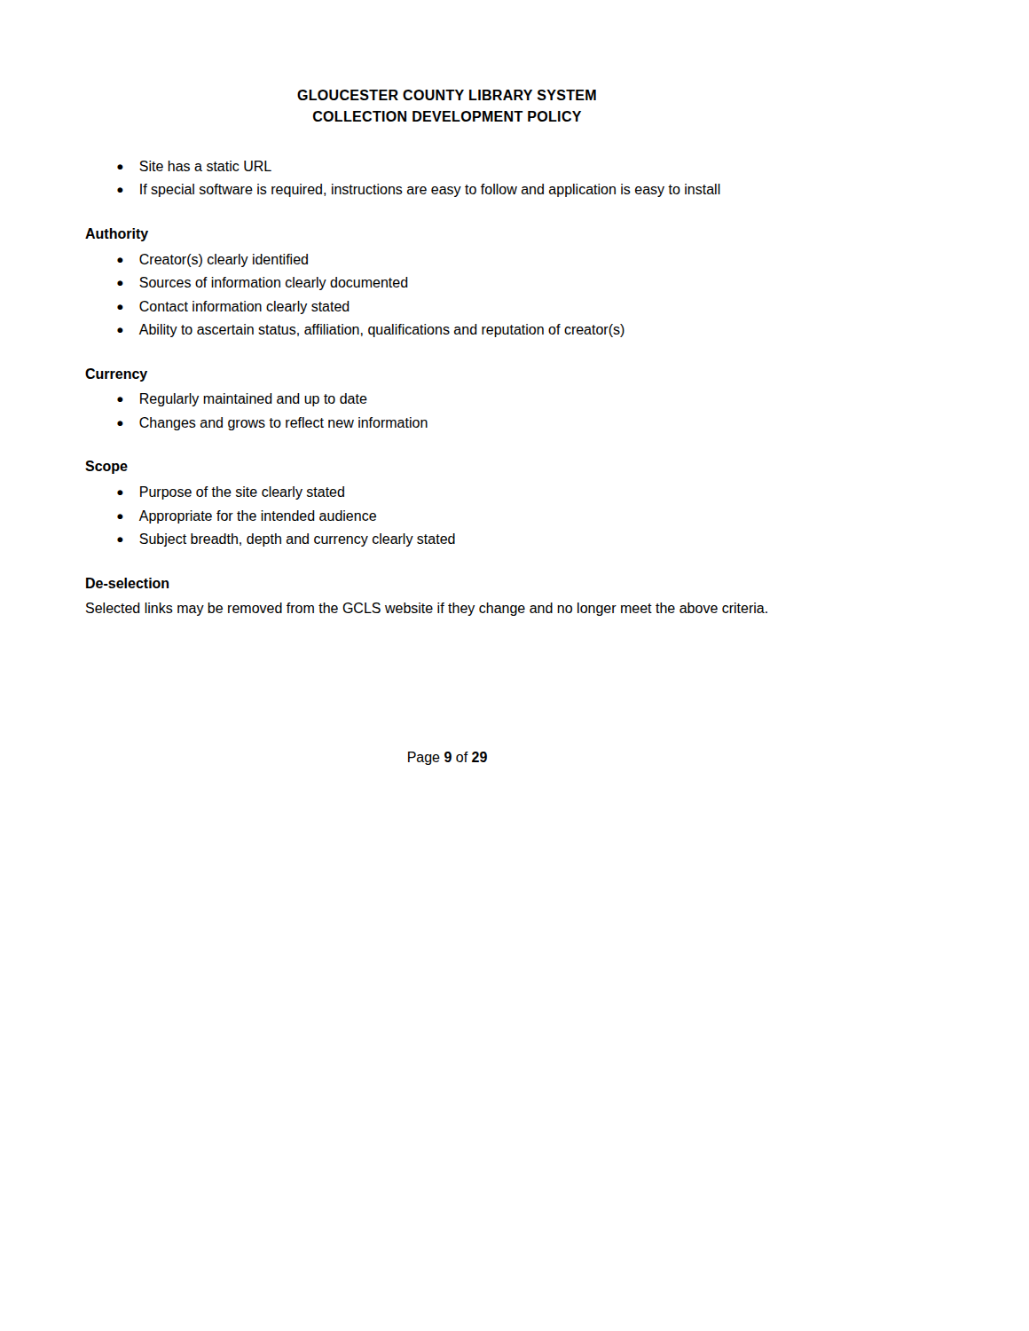GLOUCESTER COUNTY LIBRARY SYSTEM
COLLECTION DEVELOPMENT POLICY
Site has a static URL
If special software is required, instructions are easy to follow and application is easy to install
Authority
Creator(s) clearly identified
Sources of information clearly documented
Contact information clearly stated
Ability to ascertain status, affiliation, qualifications and reputation of creator(s)
Currency
Regularly maintained and up to date
Changes and grows to reflect new information
Scope
Purpose of the site clearly stated
Appropriate for the intended audience
Subject breadth, depth and currency clearly stated
De-selection
Selected links may be removed from the GCLS website if they change and no longer meet the above criteria.
Page 9 of 29